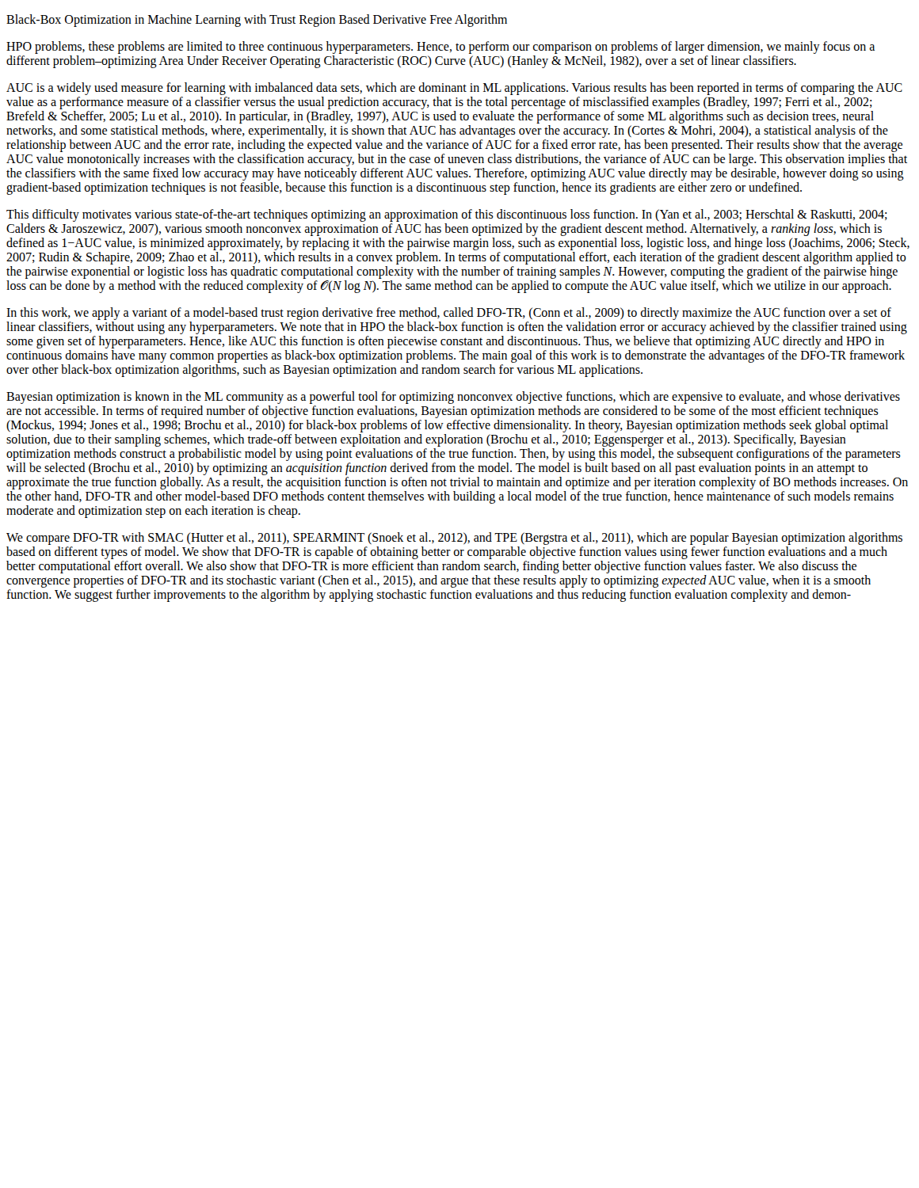Black-Box Optimization in Machine Learning with Trust Region Based Derivative Free Algorithm
HPO problems, these problems are limited to three continuous hyperparameters. Hence, to perform our comparison on problems of larger dimension, we mainly focus on a different problem–optimizing Area Under Receiver Operating Characteristic (ROC) Curve (AUC) (Hanley & McNeil, 1982), over a set of linear classifiers.
AUC is a widely used measure for learning with imbalanced data sets, which are dominant in ML applications. Various results has been reported in terms of comparing the AUC value as a performance measure of a classifier versus the usual prediction accuracy, that is the total percentage of misclassified examples (Bradley, 1997; Ferri et al., 2002; Brefeld & Scheffer, 2005; Lu et al., 2010). In particular, in (Bradley, 1997), AUC is used to evaluate the performance of some ML algorithms such as decision trees, neural networks, and some statistical methods, where, experimentally, it is shown that AUC has advantages over the accuracy. In (Cortes & Mohri, 2004), a statistical analysis of the relationship between AUC and the error rate, including the expected value and the variance of AUC for a fixed error rate, has been presented. Their results show that the average AUC value monotonically increases with the classification accuracy, but in the case of uneven class distributions, the variance of AUC can be large. This observation implies that the classifiers with the same fixed low accuracy may have noticeably different AUC values. Therefore, optimizing AUC value directly may be desirable, however doing so using gradient-based optimization techniques is not feasible, because this function is a discontinuous step function, hence its gradients are either zero or undefined.
This difficulty motivates various state-of-the-art techniques optimizing an approximation of this discontinuous loss function. In (Yan et al., 2003; Herschtal & Raskutti, 2004; Calders & Jaroszewicz, 2007), various smooth nonconvex approximation of AUC has been optimized by the gradient descent method. Alternatively, a ranking loss, which is defined as 1−AUC value, is minimized approximately, by replacing it with the pairwise margin loss, such as exponential loss, logistic loss, and hinge loss (Joachims, 2006; Steck, 2007; Rudin & Schapire, 2009; Zhao et al., 2011), which results in a convex problem. In terms of computational effort, each iteration of the gradient descent algorithm applied to the pairwise exponential or logistic loss has quadratic computational complexity with the number of training samples N. However, computing the gradient of the pairwise hinge loss can be done by a method with the reduced complexity of 𝒪(N log N). The same method can be applied to compute the AUC value itself, which we utilize in our approach.
In this work, we apply a variant of a model-based trust region derivative free method, called DFO-TR, (Conn et al., 2009) to directly maximize the AUC function over a set of linear classifiers, without using any hyperparameters. We note that in HPO the black-box function is often the validation error or accuracy achieved by the classifier trained using some given set of hyperparameters. Hence, like AUC this function is often piecewise constant and discontinuous. Thus, we believe that optimizing AUC directly and HPO in continuous domains have many common properties as black-box optimization problems. The main goal of this work is to demonstrate the advantages of the DFO-TR framework over other black-box optimization algorithms, such as Bayesian optimization and random search for various ML applications.
Bayesian optimization is known in the ML community as a powerful tool for optimizing nonconvex objective functions, which are expensive to evaluate, and whose derivatives are not accessible. In terms of required number of objective function evaluations, Bayesian optimization methods are considered to be some of the most efficient techniques (Mockus, 1994; Jones et al., 1998; Brochu et al., 2010) for black-box problems of low effective dimensionality. In theory, Bayesian optimization methods seek global optimal solution, due to their sampling schemes, which trade-off between exploitation and exploration (Brochu et al., 2010; Eggensperger et al., 2013). Specifically, Bayesian optimization methods construct a probabilistic model by using point evaluations of the true function. Then, by using this model, the subsequent configurations of the parameters will be selected (Brochu et al., 2010) by optimizing an acquisition function derived from the model. The model is built based on all past evaluation points in an attempt to approximate the true function globally. As a result, the acquisition function is often not trivial to maintain and optimize and per iteration complexity of BO methods increases. On the other hand, DFO-TR and other model-based DFO methods content themselves with building a local model of the true function, hence maintenance of such models remains moderate and optimization step on each iteration is cheap.
We compare DFO-TR with SMAC (Hutter et al., 2011), SPEARMINT (Snoek et al., 2012), and TPE (Bergstra et al., 2011), which are popular Bayesian optimization algorithms based on different types of model. We show that DFO-TR is capable of obtaining better or comparable objective function values using fewer function evaluations and a much better computational effort overall. We also show that DFO-TR is more efficient than random search, finding better objective function values faster. We also discuss the convergence properties of DFO-TR and its stochastic variant (Chen et al., 2015), and argue that these results apply to optimizing expected AUC value, when it is a smooth function. We suggest further improvements to the algorithm by applying stochastic function evaluations and thus reducing function evaluation complexity and demon-